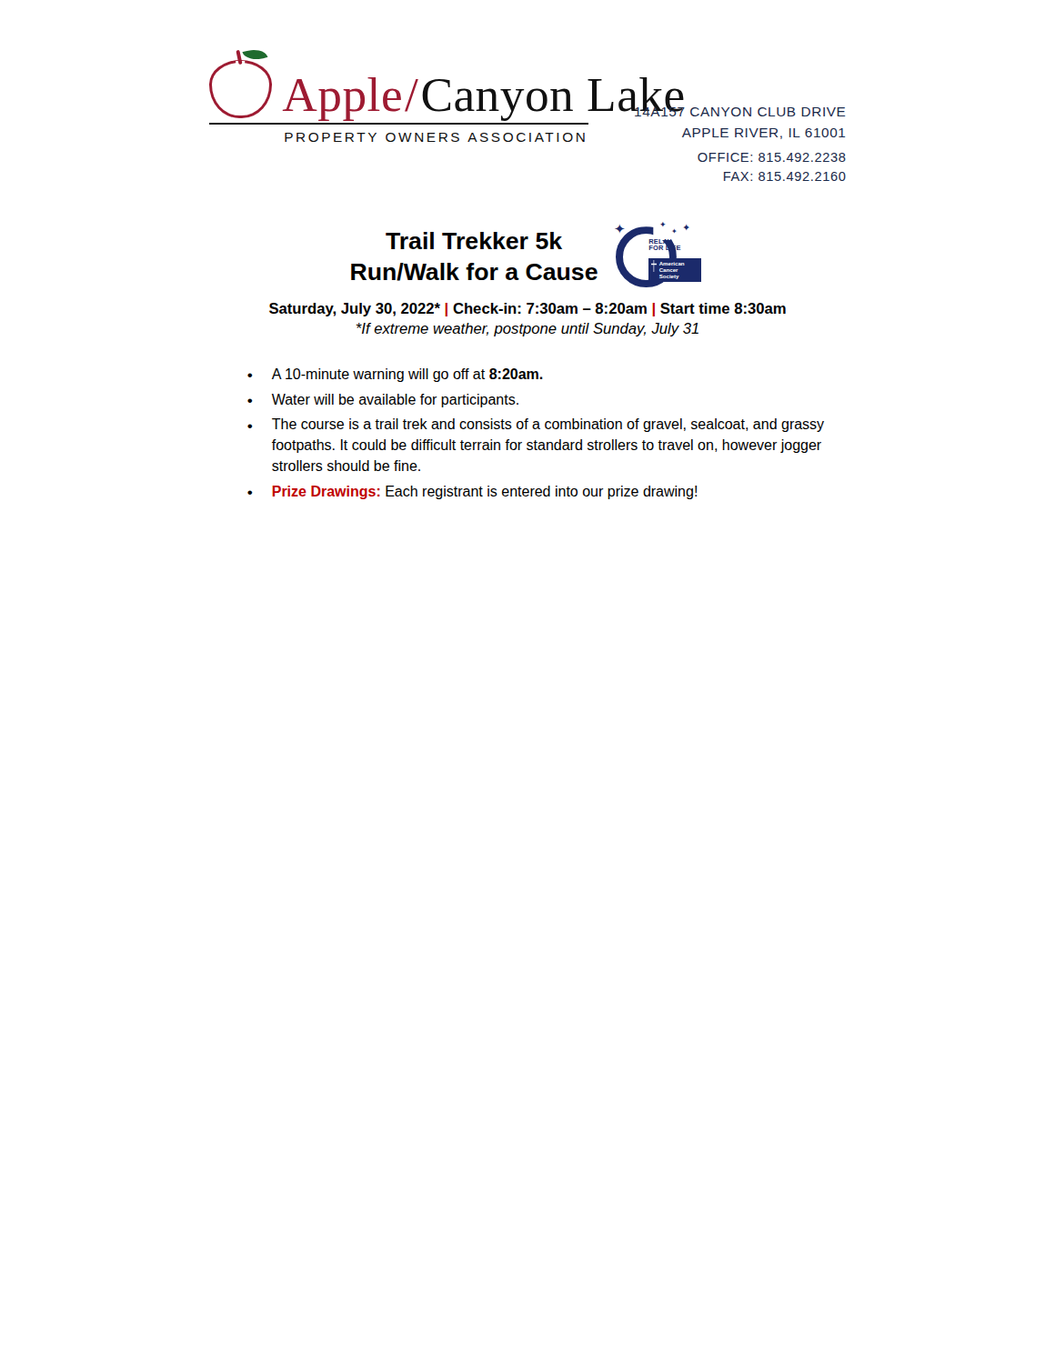Apple/Canyon Lake
PROPERTY OWNERS ASSOCIATION
14A157 CANYON CLUB DRIVE
APPLE RIVER, IL 61001
OFFICE: 815.492.2238
FAX: 815.492.2160
Trail Trekker 5k
Run/Walk for a Cause
✦ ✦ ✦ ✦
RELAY
FOR LIFE
American
Cancer
Society
Saturday, July 30, 2022* | Check-in: 7:30am – 8:20am | Start time 8:30am
*If extreme weather, postpone until Sunday, July 31
A 10-minute warning will go off at 8:20am.
Water will be available for participants.
The course is a trail trek and consists of a combination of gravel, sealcoat, and grassy footpaths. It could be difficult terrain for standard strollers to travel on, however jogger strollers should be fine.
Prize Drawings: Each registrant is entered into our prize drawing!